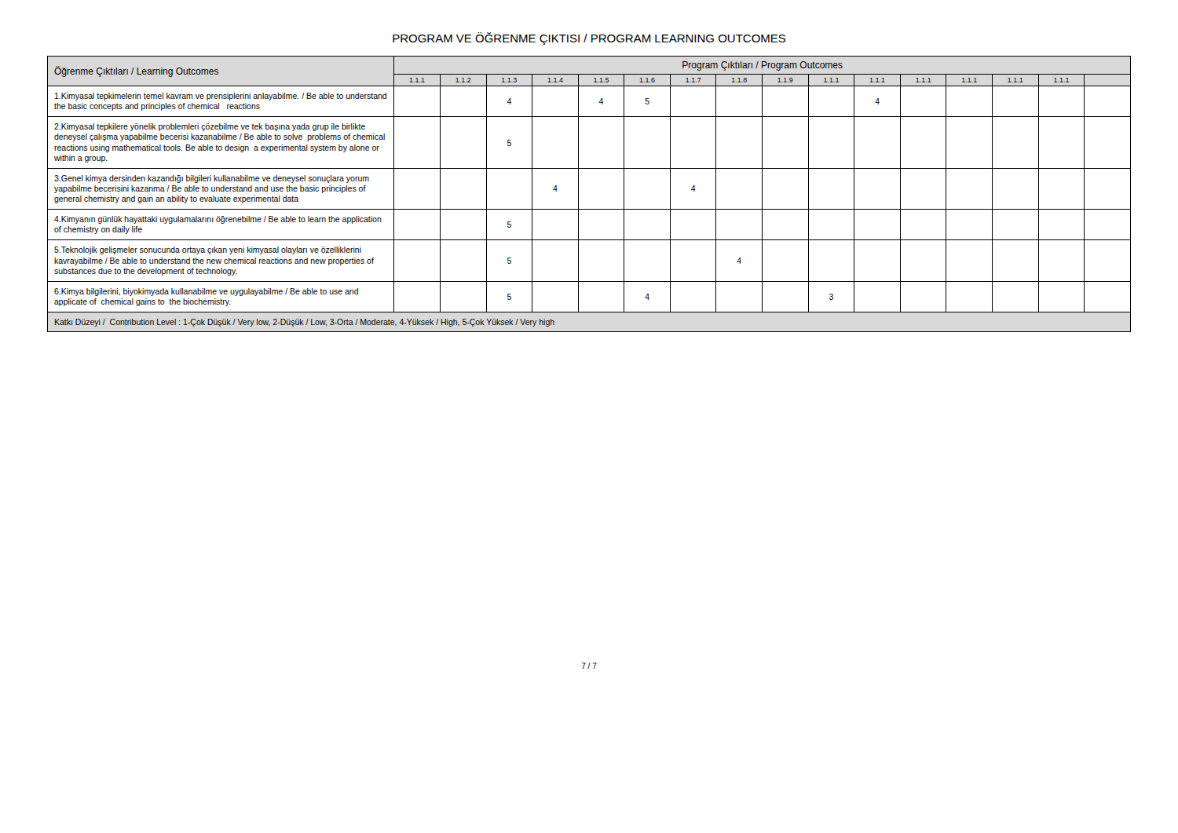PROGRAM VE ÖĞRENME ÇIKTISI / PROGRAM LEARNING OUTCOMES
| Öğrenme Çıktıları / Learning Outcomes | Program Çıktıları / Program Outcomes |
| --- | --- |
| 1.1.1 | 1.1.2 | 1.1.3 | 1.1.4 | 1.1.5 | 1.1.6 | 1.1.7 | 1.1.8 | 1.1.9 | 1.1.1 | 1.1.1 | 1.1.1 | 1.1.1 | 1.1.1 | 1.1.1 | |
| 1.Kimyasal tepkimelerin temel kavram ve prensiplerini anlayabilme. / Be able to understand the basic concepts and principles of chemical reactions | | | 4 | | 4 | 5 | | | | | 4 | | | | | |
| 2.Kimyasal tepkilere yönelik problemleri çözebilme ve tek başına yada grup ile birlikte deneysel çalışma yapabilme becerisi kazanabilme / Be able to solve problems of chemical reactions using mathematical tools. Be able to design a experimental system by alone or within a group. | | | 5 | | | | | | | | | | | | | |
| 3.Genel kimya dersinden kazandığı bilgileri kullanabilme ve deneysel sonuçlara yorum yapabilme becerisini kazanma / Be able to understand and use the basic principles of general chemistry and gain an ability to evaluate experimental data | | | | 4 | | | 4 | | | | | | | | | |
| 4.Kimyanın günlük hayattaki uygulamalarını öğrenebilme / Be able to learn the application of chemistry on daily life | | | 5 | | | | | | | | | | | | | |
| 5.Teknolojik gelişmeler sonucunda ortaya çıkan yeni kimyasal olayları ve özelliklerini kavrayabilme / Be able to understand the new chemical reactions and new properties of substances due to the development of technology. | | | 5 | | | | | 4 | | | | | | | | |
| 6.Kimya bilgilerini, biyokimyada kullanabilme ve uygulayabilme / Be able to use and applicate of chemical gains to the biochemistry. | | | 5 | | | 4 | | | | 3 | | | | | | |
| Katkı Düzeyi / Contribution Level : 1-Çok Düşük / Very low, 2-Düşük / Low, 3-Orta / Moderate, 4-Yüksek / High, 5-Çok Yüksek / Very high |
7 / 7